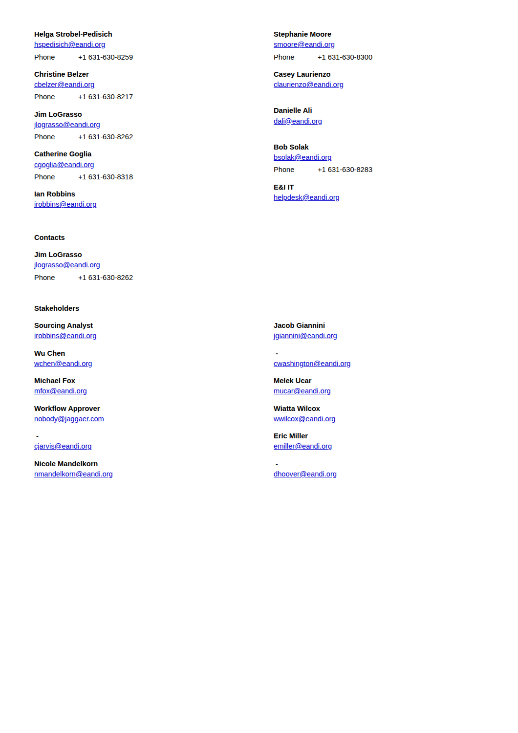Helga Strobel-Pedisich
hspedisich@eandi.org
Phone+1 631-630-8259
Christine Belzer
cbelzer@eandi.org
Phone+1 631-630-8217
Jim LoGrasso
jlograsso@eandi.org
Phone+1 631-630-8262
Catherine Goglia
cgoglia@eandi.org
Phone+1 631-630-8318
Ian Robbins
irobbins@eandi.org
Stephanie Moore
smoore@eandi.org
Phone+1 631-630-8300
Casey Laurienzo
claurienzo@eandi.org
Danielle Ali
dali@eandi.org
Bob Solak
bsolak@eandi.org
Phone+1 631-630-8283
E&I IT
helpdesk@eandi.org
Contacts
Jim LoGrasso
jlograsso@eandi.org
Phone+1 631-630-8262
Stakeholders
Sourcing Analyst
irobbins@eandi.org
Wu Chen
wchen@eandi.org
Michael Fox
mfox@eandi.org
Workflow Approver
nobody@jaggaer.com
-
cjarvis@eandi.org
Nicole Mandelkorn
nmandelkorn@eandi.org
Jacob Giannini
jgiannini@eandi.org
-
cwashington@eandi.org
Melek Ucar
mucar@eandi.org
Wiatta Wilcox
wwilcox@eandi.org
Eric Miller
emiller@eandi.org
-
dhoover@eandi.org